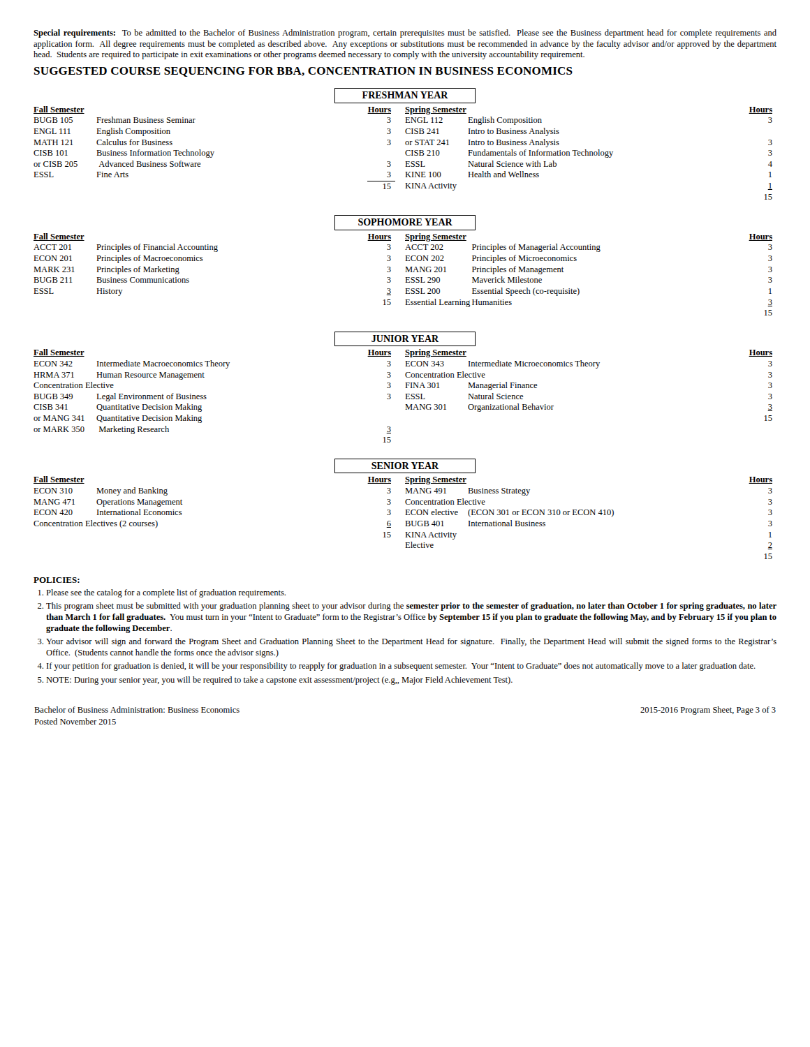Special requirements: To be admitted to the Bachelor of Business Administration program, certain prerequisites must be satisfied. Please see the Business department head for complete requirements and application form. All degree requirements must be completed as described above. Any exceptions or substitutions must be recommended in advance by the faculty advisor and/or approved by the department head. Students are required to participate in exit examinations or other programs deemed necessary to comply with the university accountability requirement.
SUGGESTED COURSE SEQUENCING FOR BBA, CONCENTRATION IN BUSINESS ECONOMICS
FRESHMAN YEAR
| / Fall Semester / / Hours / / BUGB 105 / Freshman Business Seminar / 3 / / ENGL 111 / English Composition / 3 / / MATH 121 / Calculus for Business / 3 / / CISB 101 / Business Information Technology / / / or CISB 205 / Advanced Business Software / 3 / / ESSL / Fine Arts / 3 / / / / 15 / | / Spring Semester / / Hours / / ENGL 112 / English Composition / 3 / / CISB 241 / Intro to Business Analysis / / / or STAT 241 / Intro to Business Analysis / 3 / / CISB 210 / Fundamentals of Information Technology / 3 / / ESSL / Natural Science with Lab / 4 / / KINE 100 / Health and Wellness / 1 / / KINA Activity / / 1 / / / / 15 / |
SOPHOMORE YEAR
| / Fall Semester / / Hours / / ACCT 201 / Principles of Financial Accounting / 3 / / ECON 201 / Principles of Macroeconomics / 3 / / MARK 231 / Principles of Marketing / 3 / / BUGB 211 / Business Communications / 3 / / ESSL / History / 3 / / / / 15 / | / Spring Semester / / Hours / / ACCT 202 / Principles of Managerial Accounting / 3 / / ECON 202 / Principles of Microeconomics / 3 / / MANG 201 / Principles of Management / 3 / / ESSL 290 / Maverick Milestone / 3 / / ESSL 200 / Essential Speech (co-requisite) / 1 / / Essential Learning / Humanities / 3 / / / / 15 / |
JUNIOR YEAR
| / Fall Semester / / Hours / / ECON 342 / Intermediate Macroeconomics Theory / 3 / / HRMA 371 / Human Resource Management / 3 / / Concentration Elective / 3 / / BUGB 349 / Legal Environment of Business / 3 / / CISB 341 / Quantitative Decision Making / / / or MANG 341 / Quantitative Decision Making / / / or MARK 350 / Marketing Research / 3 / / / / 15 / | / Spring Semester / / Hours / / ECON 343 / Intermediate Microeconomics Theory / 3 / / Concentration Elective / 3 / / FINA 301 / Managerial Finance / 3 / / ESSL / Natural Science / 3 / / MANG 301 / Organizational Behavior / 3 / / / / 15 / |
SENIOR YEAR
| / Fall Semester / / Hours / / ECON 310 / Money and Banking / 3 / / MANG 471 / Operations Management / 3 / / ECON 420 / International Economics / 3 / / Concentration Electives (2 courses) / 6 / / / / 15 / | / Spring Semester / / Hours / / MANG 491 / Business Strategy / 3 / / Concentration Elective / 3 / / ECON elective / (ECON 301 or ECON 310 or ECON 410) / 3 / / BUGB 401 / International Business / 3 / / KINA Activity / / 1 / / Elective / / 2 / / / / 15 / |
POLICIES:
Please see the catalog for a complete list of graduation requirements.
This program sheet must be submitted with your graduation planning sheet to your advisor during the semester prior to the semester of graduation, no later than October 1 for spring graduates, no later than March 1 for fall graduates. You must turn in your “Intent to Graduate” form to the Registrar’s Office by September 15 if you plan to graduate the following May, and by February 15 if you plan to graduate the following December.
Your advisor will sign and forward the Program Sheet and Graduation Planning Sheet to the Department Head for signature. Finally, the Department Head will submit the signed forms to the Registrar’s Office. (Students cannot handle the forms once the advisor signs.)
If your petition for graduation is denied, it will be your responsibility to reapply for graduation in a subsequent semester. Your “Intent to Graduate” does not automatically move to a later graduation date.
NOTE: During your senior year, you will be required to take a capstone exit assessment/project (e.g,, Major Field Achievement Test).
| Bachelor of Business Administration: Business Economics | 2015-2016 Program Sheet, Page 3 of 3 |
| Posted November 2015 | |